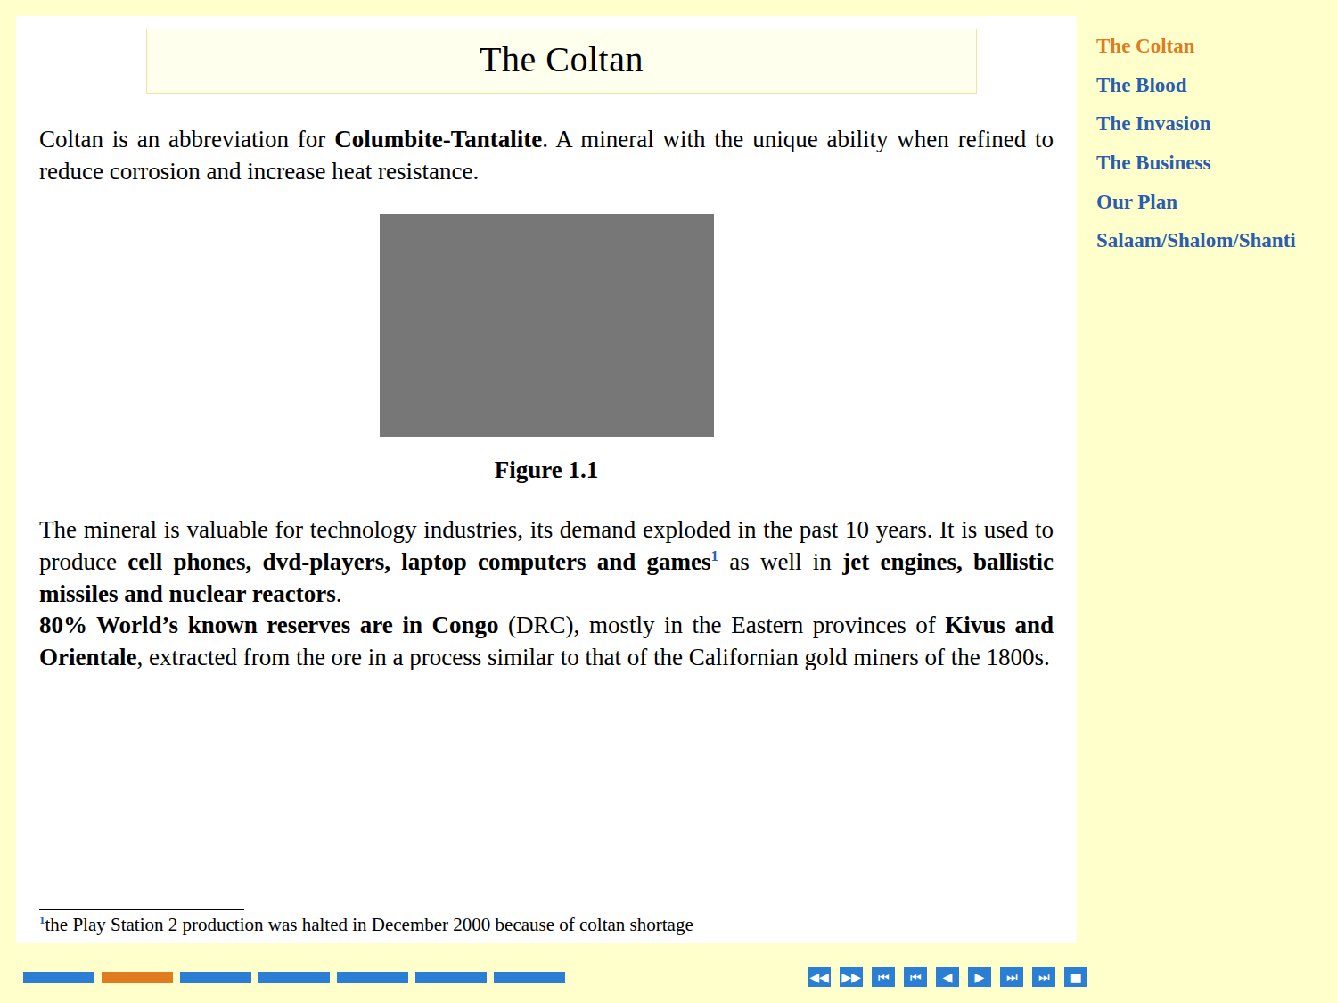The Coltan
Coltan is an abbreviation for Columbite-Tantalite. A mineral with the unique ability when refined to reduce corrosion and increase heat resistance.
Figure 1.1
The mineral is valuable for technology industries, its demand exploded in the past 10 years. It is used to produce cell phones, dvd-players, laptop computers and games1 as well in jet engines, ballistic missiles and nuclear reactors.
80% World’s known reserves are in Congo (DRC), mostly in the Eastern provinces of Kivus and Orientale, extracted from the ore in a process similar to that of the Californian gold miners of the 1800s.
1the Play Station 2 production was halted in December 2000 because of coltan shortage
The Coltan The Blood The Invasion The Business Our Plan Salaam/Shalom/Shanti
◀◀ ▶▶ ⏮ ⏮ ◀ ▶ ⏭ ⏭ ■